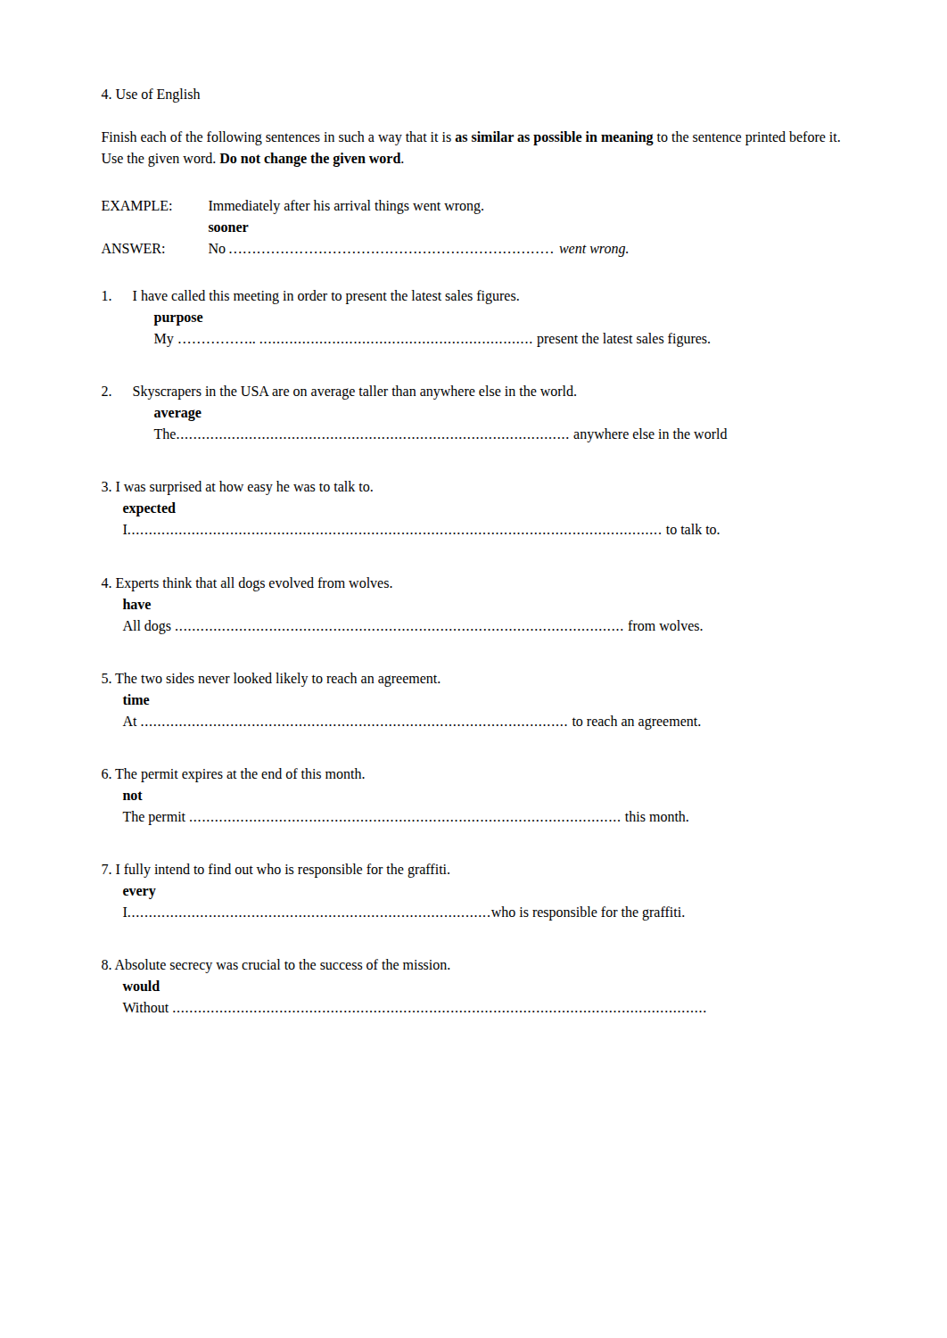4. Use of English
Finish each of the following sentences in such a way that it is as similar as possible in meaning to the sentence printed before it. Use the given word. Do not change the given word.
| EXAMPLE: | Immediately after his arrival things went wrong. sooner |
| ANSWER: | No ……………..……..…………………………………….. went wrong. |
I have called this meeting in order to present the latest sales figures. purpose My …………….. ................................................................ present the latest sales figures.
Skyscrapers in the USA are on average taller than anywhere else in the world. average The............................................................................................ anywhere else in the world
I was surprised at how easy he was to talk to. expected I............................................................................................................................. to talk to.
Experts think that all dogs evolved from wolves. have All dogs ......................................................................................................... from wolves.
The two sides never looked likely to reach an agreement. time At .................................................................................................... to reach an agreement.
The permit expires at the end of this month. not The permit ..................................................................................................... this month.
I fully intend to find out who is responsible for the graffiti. every I..................................................................................... who is responsible for the graffiti.
Absolute secrecy was crucial to the success of the mission. would Without .............................................................................................................................